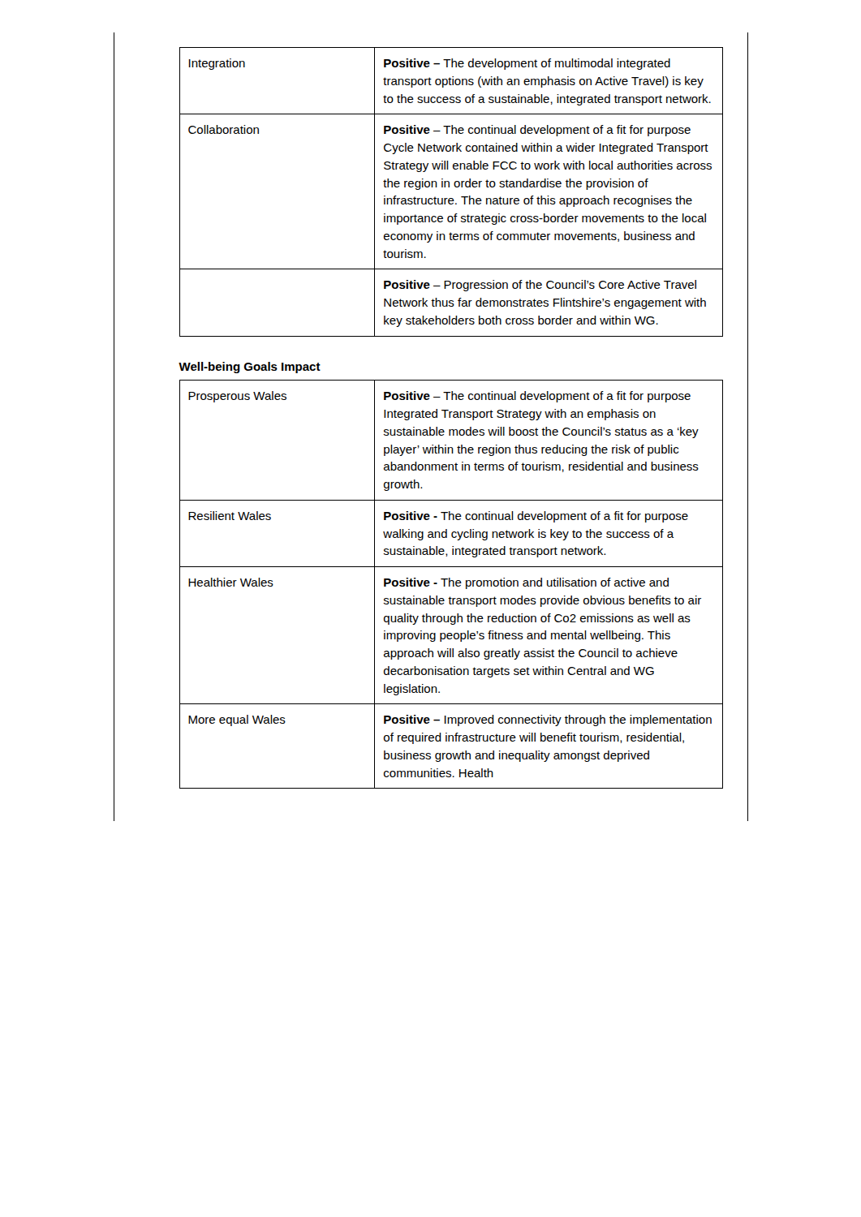| Integration | Positive – The development of multimodal integrated transport options (with an emphasis on Active Travel) is key to the success of a sustainable, integrated transport network. |
| Collaboration | Positive – The continual development of a fit for purpose Cycle Network contained within a wider Integrated Transport Strategy will enable FCC to work with local authorities across the region in order to standardise the provision of infrastructure. The nature of this approach recognises the importance of strategic cross-border movements to the local economy in terms of commuter movements, business and tourism. |
| | Positive – Progression of the Council’s Core Active Travel Network thus far demonstrates Flintshire’s engagement with key stakeholders both cross border and within WG. |
Well-being Goals Impact
| Prosperous Wales | Positive – The continual development of a fit for purpose Integrated Transport Strategy with an emphasis on sustainable modes will boost the Council’s status as a ‘key player’ within the region thus reducing the risk of public abandonment in terms of tourism, residential and business growth. |
| Resilient Wales | Positive - The continual development of a fit for purpose walking and cycling network is key to the success of a sustainable, integrated transport network. |
| Healthier Wales | Positive - The promotion and utilisation of active and sustainable transport modes provide obvious benefits to air quality through the reduction of Co2 emissions as well as improving people’s fitness and mental wellbeing. This approach will also greatly assist the Council to achieve decarbonisation targets set within Central and WG legislation. |
| More equal Wales | Positive – Improved connectivity through the implementation of required infrastructure will benefit tourism, residential, business growth and inequality amongst deprived communities. Health |